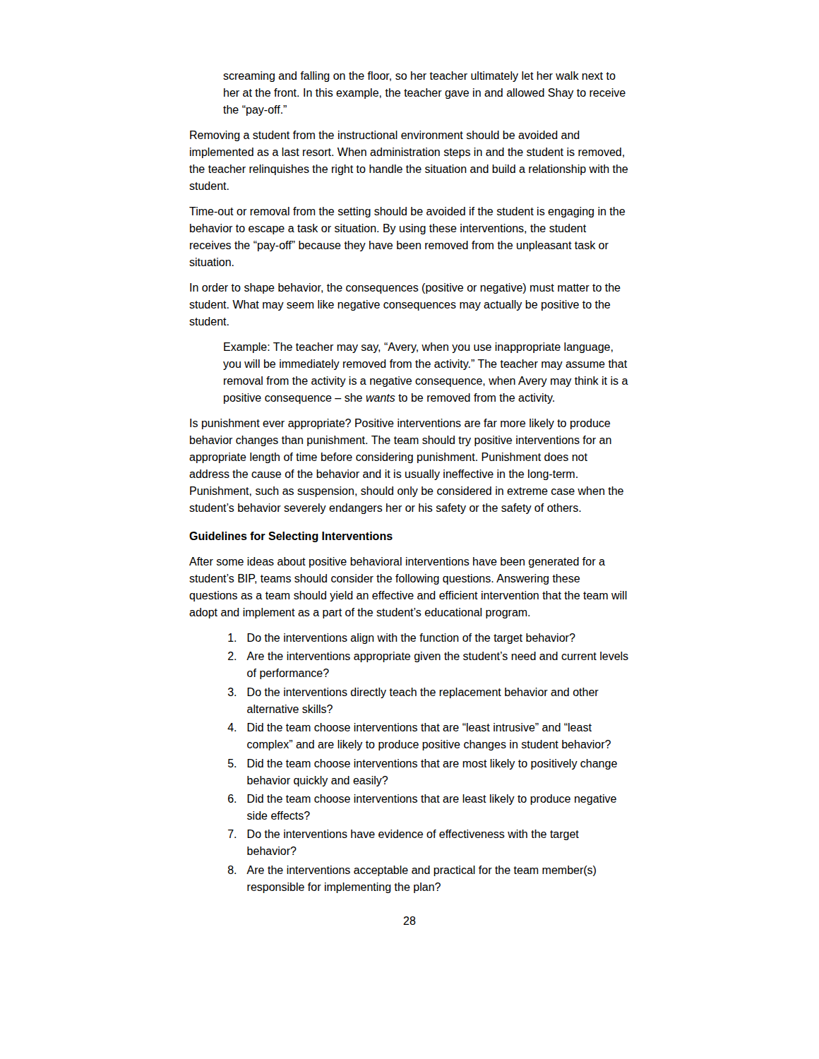screaming and falling on the floor, so her teacher ultimately let her walk next to her at the front. In this example, the teacher gave in and allowed Shay to receive the “pay-off.”
Removing a student from the instructional environment should be avoided and implemented as a last resort. When administration steps in and the student is removed, the teacher relinquishes the right to handle the situation and build a relationship with the student.
Time-out or removal from the setting should be avoided if the student is engaging in the behavior to escape a task or situation. By using these interventions, the student receives the “pay-off” because they have been removed from the unpleasant task or situation.
In order to shape behavior, the consequences (positive or negative) must matter to the student. What may seem like negative consequences may actually be positive to the student.
Example: The teacher may say, “Avery, when you use inappropriate language, you will be immediately removed from the activity.” The teacher may assume that removal from the activity is a negative consequence, when Avery may think it is a positive consequence – she wants to be removed from the activity.
Is punishment ever appropriate? Positive interventions are far more likely to produce behavior changes than punishment. The team should try positive interventions for an appropriate length of time before considering punishment. Punishment does not address the cause of the behavior and it is usually ineffective in the long-term. Punishment, such as suspension, should only be considered in extreme case when the student’s behavior severely endangers her or his safety or the safety of others.
Guidelines for Selecting Interventions
After some ideas about positive behavioral interventions have been generated for a student’s BIP, teams should consider the following questions. Answering these questions as a team should yield an effective and efficient intervention that the team will adopt and implement as a part of the student’s educational program.
Do the interventions align with the function of the target behavior?
Are the interventions appropriate given the student’s need and current levels of performance?
Do the interventions directly teach the replacement behavior and other alternative skills?
Did the team choose interventions that are “least intrusive” and “least complex” and are likely to produce positive changes in student behavior?
Did the team choose interventions that are most likely to positively change behavior quickly and easily?
Did the team choose interventions that are least likely to produce negative side effects?
Do the interventions have evidence of effectiveness with the target behavior?
Are the interventions acceptable and practical for the team member(s) responsible for implementing the plan?
28